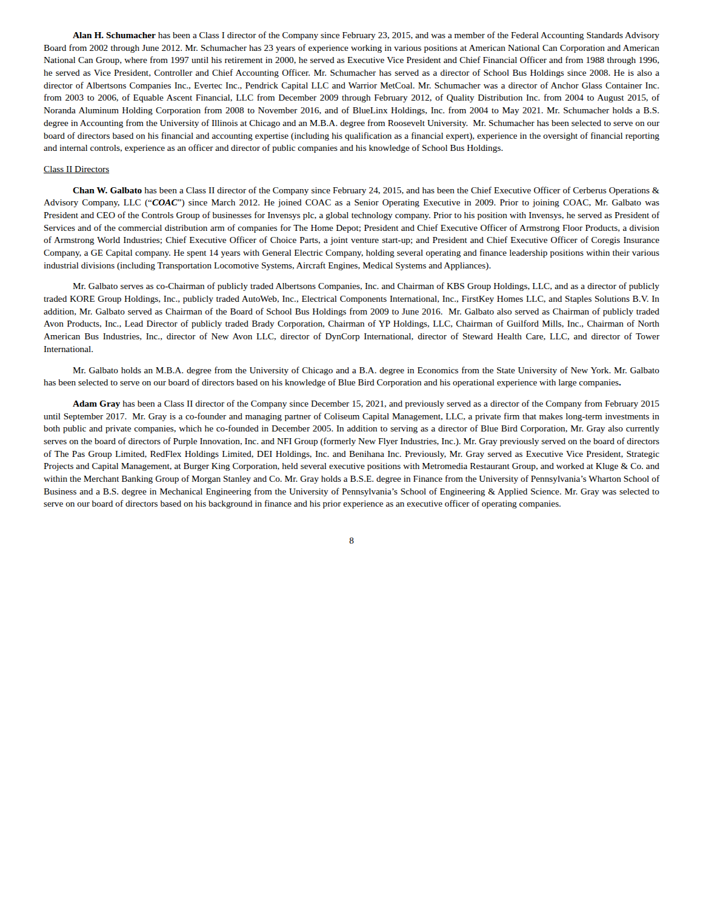Alan H. Schumacher has been a Class I director of the Company since February 23, 2015, and was a member of the Federal Accounting Standards Advisory Board from 2002 through June 2012. Mr. Schumacher has 23 years of experience working in various positions at American National Can Corporation and American National Can Group, where from 1997 until his retirement in 2000, he served as Executive Vice President and Chief Financial Officer and from 1988 through 1996, he served as Vice President, Controller and Chief Accounting Officer. Mr. Schumacher has served as a director of School Bus Holdings since 2008. He is also a director of Albertsons Companies Inc., Evertec Inc., Pendrick Capital LLC and Warrior MetCoal. Mr. Schumacher was a director of Anchor Glass Container Inc. from 2003 to 2006, of Equable Ascent Financial, LLC from December 2009 through February 2012, of Quality Distribution Inc. from 2004 to August 2015, of Noranda Aluminum Holding Corporation from 2008 to November 2016, and of BlueLinx Holdings, Inc. from 2004 to May 2021. Mr. Schumacher holds a B.S. degree in Accounting from the University of Illinois at Chicago and an M.B.A. degree from Roosevelt University. Mr. Schumacher has been selected to serve on our board of directors based on his financial and accounting expertise (including his qualification as a financial expert), experience in the oversight of financial reporting and internal controls, experience as an officer and director of public companies and his knowledge of School Bus Holdings.
Class II Directors
Chan W. Galbato has been a Class II director of the Company since February 24, 2015, and has been the Chief Executive Officer of Cerberus Operations & Advisory Company, LLC (“COAC”) since March 2012. He joined COAC as a Senior Operating Executive in 2009. Prior to joining COAC, Mr. Galbato was President and CEO of the Controls Group of businesses for Invensys plc, a global technology company. Prior to his position with Invensys, he served as President of Services and of the commercial distribution arm of companies for The Home Depot; President and Chief Executive Officer of Armstrong Floor Products, a division of Armstrong World Industries; Chief Executive Officer of Choice Parts, a joint venture start-up; and President and Chief Executive Officer of Coregis Insurance Company, a GE Capital company. He spent 14 years with General Electric Company, holding several operating and finance leadership positions within their various industrial divisions (including Transportation Locomotive Systems, Aircraft Engines, Medical Systems and Appliances).
Mr. Galbato serves as co-Chairman of publicly traded Albertsons Companies, Inc. and Chairman of KBS Group Holdings, LLC, and as a director of publicly traded KORE Group Holdings, Inc., publicly traded AutoWeb, Inc., Electrical Components International, Inc., FirstKey Homes LLC, and Staples Solutions B.V. In addition, Mr. Galbato served as Chairman of the Board of School Bus Holdings from 2009 to June 2016. Mr. Galbato also served as Chairman of publicly traded Avon Products, Inc., Lead Director of publicly traded Brady Corporation, Chairman of YP Holdings, LLC, Chairman of Guilford Mills, Inc., Chairman of North American Bus Industries, Inc., director of New Avon LLC, director of DynCorp International, director of Steward Health Care, LLC, and director of Tower International.
Mr. Galbato holds an M.B.A. degree from the University of Chicago and a B.A. degree in Economics from the State University of New York. Mr. Galbato has been selected to serve on our board of directors based on his knowledge of Blue Bird Corporation and his operational experience with large companies.
Adam Gray has been a Class II director of the Company since December 15, 2021, and previously served as a director of the Company from February 2015 until September 2017. Mr. Gray is a co-founder and managing partner of Coliseum Capital Management, LLC, a private firm that makes long-term investments in both public and private companies, which he co-founded in December 2005. In addition to serving as a director of Blue Bird Corporation, Mr. Gray also currently serves on the board of directors of Purple Innovation, Inc. and NFI Group (formerly New Flyer Industries, Inc.). Mr. Gray previously served on the board of directors of The Pas Group Limited, RedFlex Holdings Limited, DEI Holdings, Inc. and Benihana Inc. Previously, Mr. Gray served as Executive Vice President, Strategic Projects and Capital Management, at Burger King Corporation, held several executive positions with Metromedia Restaurant Group, and worked at Kluge & Co. and within the Merchant Banking Group of Morgan Stanley and Co. Mr. Gray holds a B.S.E. degree in Finance from the University of Pennsylvania’s Wharton School of Business and a B.S. degree in Mechanical Engineering from the University of Pennsylvania’s School of Engineering & Applied Science. Mr. Gray was selected to serve on our board of directors based on his background in finance and his prior experience as an executive officer of operating companies.
8